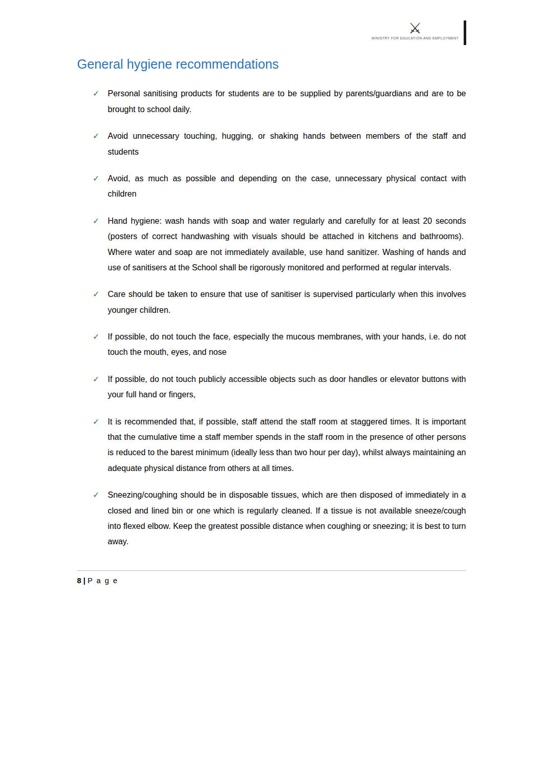⚔ MINISTRY FOR EDUCATION AND EMPLOYMENT
General hygiene recommendations
Personal sanitising products for students are to be supplied by parents/guardians and are to be brought to school daily.
Avoid unnecessary touching, hugging, or shaking hands between members of the staff and students
Avoid, as much as possible and depending on the case, unnecessary physical contact with children
Hand hygiene: wash hands with soap and water regularly and carefully for at least 20 seconds (posters of correct handwashing with visuals should be attached in kitchens and bathrooms). Where water and soap are not immediately available, use hand sanitizer. Washing of hands and use of sanitisers at the School shall be rigorously monitored and performed at regular intervals.
Care should be taken to ensure that use of sanitiser is supervised particularly when this involves younger children.
If possible, do not touch the face, especially the mucous membranes, with your hands, i.e. do not touch the mouth, eyes, and nose
If possible, do not touch publicly accessible objects such as door handles or elevator buttons with your full hand or fingers,
It is recommended that, if possible, staff attend the staff room at staggered times. It is important that the cumulative time a staff member spends in the staff room in the presence of other persons is reduced to the barest minimum (ideally less than two hour per day), whilst always maintaining an adequate physical distance from others at all times.
Sneezing/coughing should be in disposable tissues, which are then disposed of immediately in a closed and lined bin or one which is regularly cleaned. If a tissue is not available sneeze/cough into flexed elbow. Keep the greatest possible distance when coughing or sneezing; it is best to turn away.
8 | P a g e